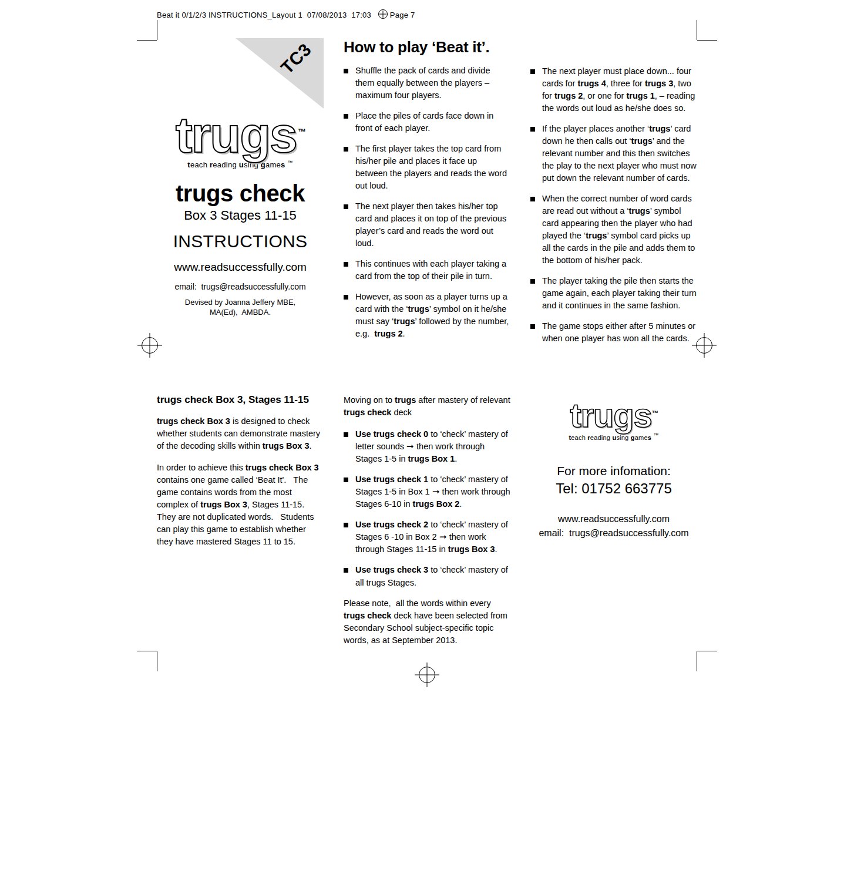Beat it 0/1/2/3 INSTRUCTIONS_Layout 1 07/08/2013 17:03 Page 7
TC3
trugs™
teach reading using games ™
trugs check
Box 3 Stages 11-15
INSTRUCTIONS
www.readsuccessfully.com
email: trugs@readsuccessfully.com
Devised by Joanna Jeffery MBE,
MA(Ed), AMBDA.
How to play ‘Beat it’.
Shuffle the pack of cards and divide them equally between the players – maximum four players.
Place the piles of cards face down in front of each player.
The first player takes the top card from his/her pile and places it face up between the players and reads the word out loud.
The next player then takes his/her top card and places it on top of the previous player’s card and reads the word out loud.
This continues with each player taking a card from the top of their pile in turn.
However, as soon as a player turns up a card with the ‘trugs’ symbol on it he/she must say ‘trugs’ followed by the number, e.g. trugs 2.
The next player must place down... four cards for trugs 4, three for trugs 3, two for trugs 2, or one for trugs 1, – reading the words out loud as he/she does so.
If the player places another ‘trugs’ card down he then calls out ‘trugs’ and the relevant number and this then switches the play to the next player who must now put down the relevant number of cards.
When the correct number of word cards are read out without a ‘trugs’ symbol card appearing then the player who had played the ‘trugs’ symbol card picks up all the cards in the pile and adds them to the bottom of his/her pack.
The player taking the pile then starts the game again, each player taking their turn and it continues in the same fashion.
The game stops either after 5 minutes or when one player has won all the cards.
trugs check Box 3, Stages 11-15
trugs check Box 3 is designed to check whether students can demonstrate mastery of the decoding skills within trugs Box 3.
In order to achieve this trugs check Box 3 contains one game called ‘Beat It'. The game contains words from the most complex of trugs Box 3, Stages 11-15. They are not duplicated words. Students can play this game to establish whether they have mastered Stages 11 to 15.
Moving on to trugs after mastery of relevant trugs check deck
Use trugs check 0 to ‘check’ mastery of letter sounds ➞ then work through Stages 1-5 in trugs Box 1.
Use trugs check 1 to ‘check’ mastery of Stages 1-5 in Box 1 ➞ then work through Stages 6-10 in trugs Box 2.
Use trugs check 2 to ‘check’ mastery of Stages 6 -10 in Box 2 ➞ then work through Stages 11-15 in trugs Box 3.
Use trugs check 3 to ‘check’ mastery of all trugs Stages.
Please note, all the words within every trugs check deck have been selected from Secondary School subject-specific topic words, as at September 2013.
trugs™
teach reading using games ™
For more infomation:
Tel: 01752 663775
www.readsuccessfully.com
email: trugs@readsuccessfully.com